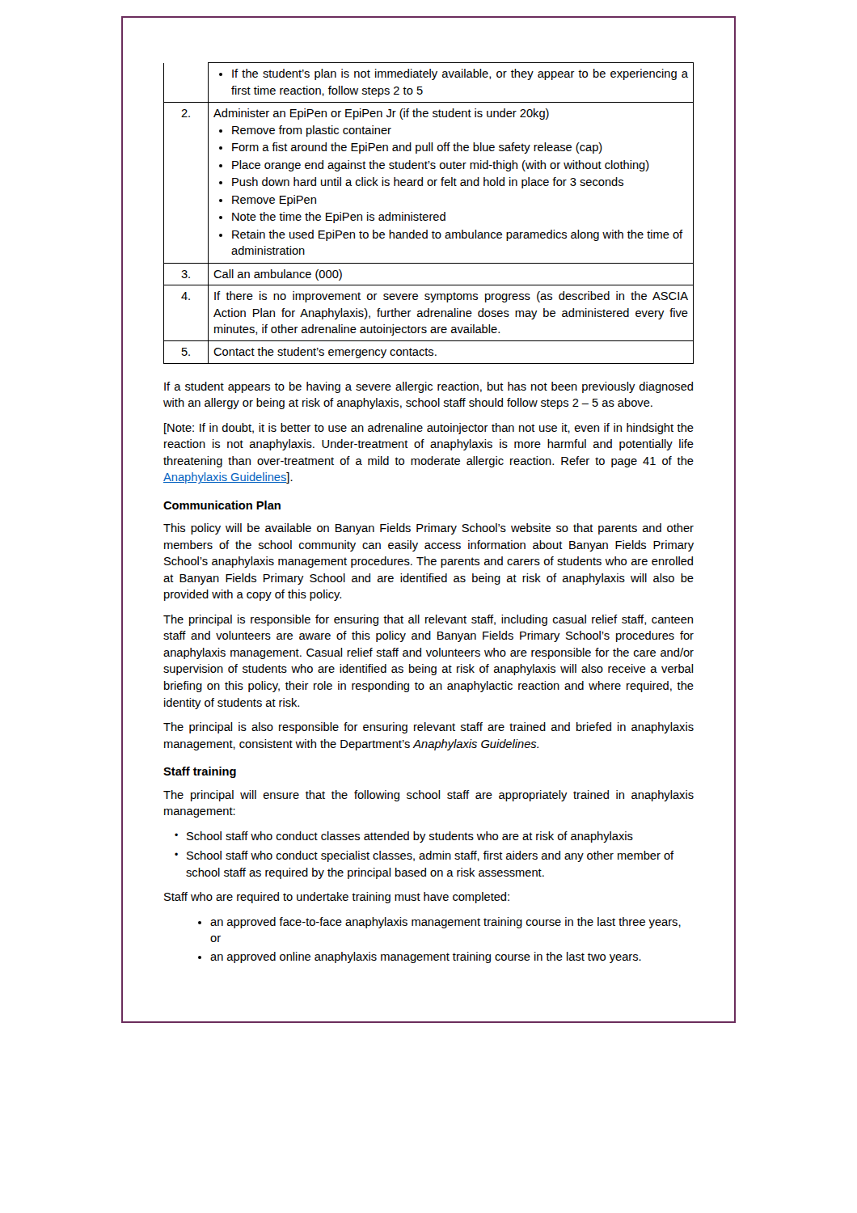| | If the student’s plan is not immediately available, or they appear to be experiencing a first time reaction, follow steps 2 to 5 |
| 2. | Administer an EpiPen or EpiPen Jr (if the student is under 20kg) Remove from plastic container Form a fist around the EpiPen and pull off the blue safety release (cap) Place orange end against the student’s outer mid-thigh (with or without clothing) Push down hard until a click is heard or felt and hold in place for 3 seconds Remove EpiPen Note the time the EpiPen is administered Retain the used EpiPen to be handed to ambulance paramedics along with the time of administration |
| 3. | Call an ambulance (000) |
| 4. | If there is no improvement or severe symptoms progress (as described in the ASCIA Action Plan for Anaphylaxis), further adrenaline doses may be administered every five minutes, if other adrenaline autoinjectors are available. |
| 5. | Contact the student’s emergency contacts. |
If a student appears to be having a severe allergic reaction, but has not been previously diagnosed with an allergy or being at risk of anaphylaxis, school staff should follow steps 2 – 5 as above.
[Note: If in doubt, it is better to use an adrenaline autoinjector than not use it, even if in hindsight the reaction is not anaphylaxis. Under-treatment of anaphylaxis is more harmful and potentially life threatening than over-treatment of a mild to moderate allergic reaction. Refer to page 41 of the Anaphylaxis Guidelines].
Communication Plan
This policy will be available on Banyan Fields Primary School’s website so that parents and other members of the school community can easily access information about Banyan Fields Primary School’s anaphylaxis management procedures. The parents and carers of students who are enrolled at Banyan Fields Primary School and are identified as being at risk of anaphylaxis will also be provided with a copy of this policy.
The principal is responsible for ensuring that all relevant staff, including casual relief staff, canteen staff and volunteers are aware of this policy and Banyan Fields Primary School’s procedures for anaphylaxis management. Casual relief staff and volunteers who are responsible for the care and/or supervision of students who are identified as being at risk of anaphylaxis will also receive a verbal briefing on this policy, their role in responding to an anaphylactic reaction and where required, the identity of students at risk.
The principal is also responsible for ensuring relevant staff are trained and briefed in anaphylaxis management, consistent with the Department’s Anaphylaxis Guidelines.
Staff training
The principal will ensure that the following school staff are appropriately trained in anaphylaxis management:
School staff who conduct classes attended by students who are at risk of anaphylaxis
School staff who conduct specialist classes, admin staff, first aiders and any other member of school staff as required by the principal based on a risk assessment.
Staff who are required to undertake training must have completed:
an approved face-to-face anaphylaxis management training course in the last three years, or
an approved online anaphylaxis management training course in the last two years.